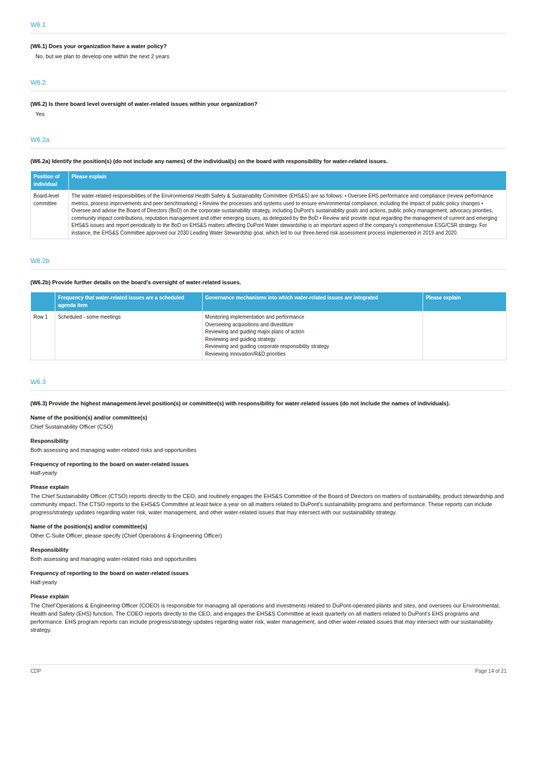W6.1
(W6.1) Does your organization have a water policy?
No, but we plan to develop one within the next 2 years
W6.2
(W6.2) Is there board level oversight of water-related issues within your organization?
Yes
W6.2a
(W6.2a) Identify the position(s) (do not include any names) of the individual(s) on the board with responsibility for water-related issues.
| Position of individual | Please explain |
| --- | --- |
| Board-level committee | The water-related responsibilities of the Environmental Health Safety & Sustainability Committee (EHS&S) are as follows: • Oversee EHS performance and compliance (review performance metrics, process improvements and peer benchmarking) • Review the processes and systems used to ensure environmental compliance, including the impact of public policy changes • Oversee and advise the Board of Directors (BoD) on the corporate sustainability strategy, including DuPont's sustainability goals and actions, public policy management, advocacy priorities, community impact contributions, reputation management and other emerging issues, as delegated by the BoD • Review and provide input regarding the management of current and emerging EHS&S issues and report periodically to the BoD on EHS&S matters affecting DuPont Water stewardship is an important aspect of the company's comprehensive ESG/CSR strategy. For instance, the EHS&S Committee approved our 2030 Leading Water Stewardship goal, which led to our three-tiered risk assessment process implemented in 2019 and 2020. |
W6.2b
(W6.2b) Provide further details on the board’s oversight of water-related issues.
| | Frequency that water-related issues are a scheduled agenda item | Governance mechanisms into which water-related issues are integrated | Please explain |
| --- | --- | --- | --- |
| Row 1 | Scheduled - some meetings | Monitoring implementation and performance Overseeing acquisitions and divestiture Reviewing and guiding major plans of action Reviewing and guiding strategy Reviewing and guiding corporate responsibility strategy Reviewing innovation/R&D priorities | |
W6.3
(W6.3) Provide the highest management-level position(s) or committee(s) with responsibility for water-related issues (do not include the names of individuals).
Name of the position(s) and/or committee(s)
Chief Sustainability Officer (CSO)
Responsibility
Both assessing and managing water-related risks and opportunities
Frequency of reporting to the board on water-related issues
Half-yearly
Please explain
The Chief Sustainability Officer (CTSO) reports directly to the CEO, and routinely engages the EHS&S Committee of the Board of Directors on matters of sustainability, product stewardship and community impact. The CTSO reports to the EHS&S Committee at least twice a year on all matters related to DuPont's sustainability programs and performance. These reports can include progress/strategy updates regarding water risk, water management, and other water-related issues that may intersect with our sustainability strategy.
Name of the position(s) and/or committee(s)
Other C-Suite Officer, please specify (Chief Operations & Engineering Officer)
Responsibility
Both assessing and managing water-related risks and opportunities
Frequency of reporting to the board on water-related issues
Half-yearly
Please explain
The Chief Operations & Engineering Officer (COEO) is responsible for managing all operations and investments related to DuPont-operated plants and sites, and oversees our Environmental, Health and Safety (EHS) function. The COEO reports directly to the CEO, and engages the EHS&S Committee at least quarterly on all matters related to DuPont's EHS programs and performance. EHS program reports can include progress/strategy updates regarding water risk, water management, and other water-related issues that may intersect with our sustainability strategy.
CDP Page 14 of 21